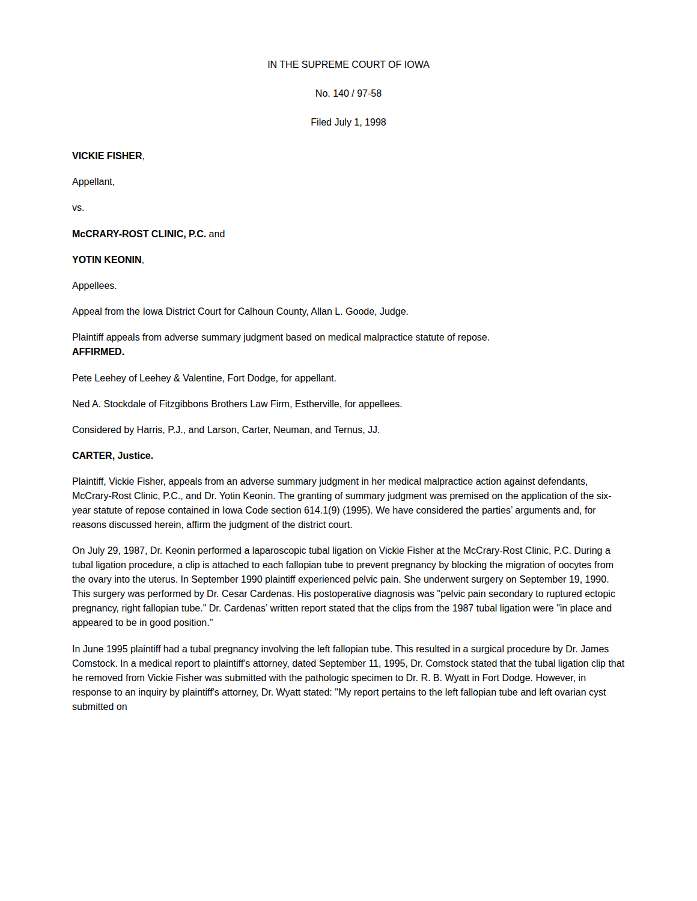IN THE SUPREME COURT OF IOWA
No. 140 / 97-58
Filed July 1, 1998
VICKIE FISHER,
Appellant,
vs.
McCRARY-ROST CLINIC, P.C. and
YOTIN KEONIN,
Appellees.
Appeal from the Iowa District Court for Calhoun County, Allan L. Goode, Judge.
Plaintiff appeals from adverse summary judgment based on medical malpractice statute of repose.
AFFIRMED.
Pete Leehey of Leehey & Valentine, Fort Dodge, for appellant.
Ned A. Stockdale of Fitzgibbons Brothers Law Firm, Estherville, for appellees.
Considered by Harris, P.J., and Larson, Carter, Neuman, and Ternus, JJ.
CARTER, Justice.
Plaintiff, Vickie Fisher, appeals from an adverse summary judgment in her medical malpractice action against defendants, McCrary-Rost Clinic, P.C., and Dr. Yotin Keonin. The granting of summary judgment was premised on the application of the six-year statute of repose contained in Iowa Code section 614.1(9) (1995). We have considered the parties’ arguments and, for reasons discussed herein, affirm the judgment of the district court.
On July 29, 1987, Dr. Keonin performed a laparoscopic tubal ligation on Vickie Fisher at the McCrary-Rost Clinic, P.C. During a tubal ligation procedure, a clip is attached to each fallopian tube to prevent pregnancy by blocking the migration of oocytes from the ovary into the uterus. In September 1990 plaintiff experienced pelvic pain. She underwent surgery on September 19, 1990. This surgery was performed by Dr. Cesar Cardenas. His postoperative diagnosis was "pelvic pain secondary to ruptured ectopic pregnancy, right fallopian tube." Dr. Cardenas’ written report stated that the clips from the 1987 tubal ligation were "in place and appeared to be in good position."
In June 1995 plaintiff had a tubal pregnancy involving the left fallopian tube. This resulted in a surgical procedure by Dr. James Comstock. In a medical report to plaintiff's attorney, dated September 11, 1995, Dr. Comstock stated that the tubal ligation clip that he removed from Vickie Fisher was submitted with the pathologic specimen to Dr. R. B. Wyatt in Fort Dodge. However, in response to an inquiry by plaintiff's attorney, Dr. Wyatt stated: "My report pertains to the left fallopian tube and left ovarian cyst submitted on